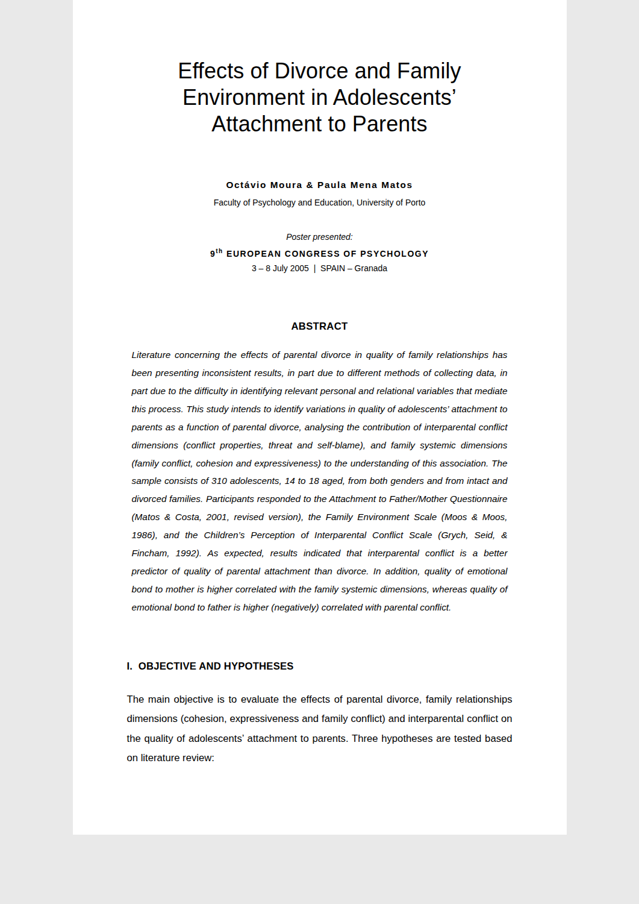Effects of Divorce and Family Environment in Adolescents’ Attachment to Parents
Octávio Moura & Paula Mena Matos
Faculty of Psychology and Education, University of Porto
Poster presented:
9th EUROPEAN CONGRESS OF PSYCHOLOGY
3 – 8 July 2005 | SPAIN – Granada
ABSTRACT
Literature concerning the effects of parental divorce in quality of family relationships has been presenting inconsistent results, in part due to different methods of collecting data, in part due to the difficulty in identifying relevant personal and relational variables that mediate this process. This study intends to identify variations in quality of adolescents’ attachment to parents as a function of parental divorce, analysing the contribution of interparental conflict dimensions (conflict properties, threat and self-blame), and family systemic dimensions (family conflict, cohesion and expressiveness) to the understanding of this association. The sample consists of 310 adolescents, 14 to 18 aged, from both genders and from intact and divorced families. Participants responded to the Attachment to Father/Mother Questionnaire (Matos & Costa, 2001, revised version), the Family Environment Scale (Moos & Moos, 1986), and the Children’s Perception of Interparental Conflict Scale (Grych, Seid, & Fincham, 1992). As expected, results indicated that interparental conflict is a better predictor of quality of parental attachment than divorce. In addition, quality of emotional bond to mother is higher correlated with the family systemic dimensions, whereas quality of emotional bond to father is higher (negatively) correlated with parental conflict.
I. OBJECTIVE AND HYPOTHESES
The main objective is to evaluate the effects of parental divorce, family relationships dimensions (cohesion, expressiveness and family conflict) and interparental conflict on the quality of adolescents’ attachment to parents. Three hypotheses are tested based on literature review: